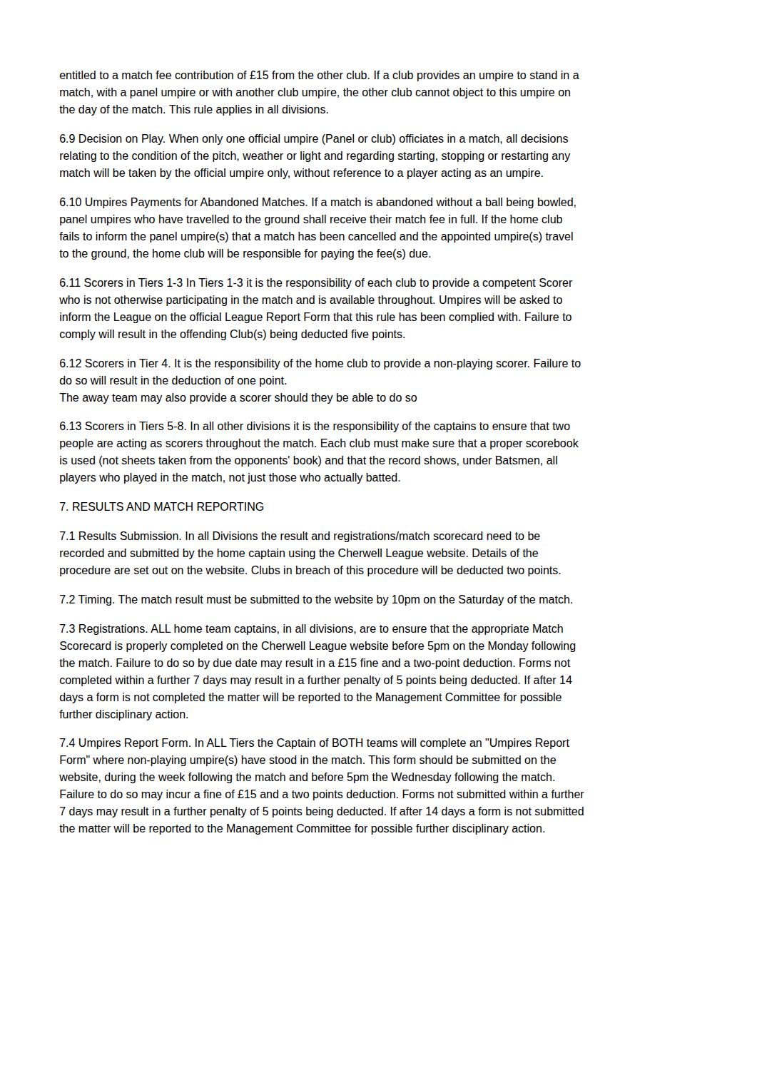entitled to a match fee contribution of £15 from the other club. If a club provides an umpire to stand in a match, with a panel umpire or with another club umpire, the other club cannot object to this umpire on the day of the match. This rule applies in all divisions.
6.9 Decision on Play. When only one official umpire (Panel or club) officiates in a match, all decisions relating to the condition of the pitch, weather or light and regarding starting, stopping or restarting any match will be taken by the official umpire only, without reference to a player acting as an umpire.
6.10 Umpires Payments for Abandoned Matches. If a match is abandoned without a ball being bowled, panel umpires who have travelled to the ground shall receive their match fee in full. If the home club fails to inform the panel umpire(s) that a match has been cancelled and the appointed umpire(s) travel to the ground, the home club will be responsible for paying the fee(s) due.
6.11 Scorers in Tiers 1-3 In Tiers 1-3 it is the responsibility of each club to provide a competent Scorer who is not otherwise participating in the match and is available throughout. Umpires will be asked to inform the League on the official League Report Form that this rule has been complied with. Failure to comply will result in the offending Club(s) being deducted five points.
6.12 Scorers in Tier 4. It is the responsibility of the home club to provide a non-playing scorer. Failure to do so will result in the deduction of one point.
The away team may also provide a scorer should they be able to do so
6.13 Scorers in Tiers 5-8. In all other divisions it is the responsibility of the captains to ensure that two people are acting as scorers throughout the match. Each club must make sure that a proper scorebook is used (not sheets taken from the opponents' book) and that the record shows, under Batsmen, all players who played in the match, not just those who actually batted.
7. RESULTS AND MATCH REPORTING
7.1 Results Submission. In all Divisions the result and registrations/match scorecard need to be recorded and submitted by the home captain using the Cherwell League website. Details of the procedure are set out on the website. Clubs in breach of this procedure will be deducted two points.
7.2 Timing. The match result must be submitted to the website by 10pm on the Saturday of the match.
7.3 Registrations. ALL home team captains, in all divisions, are to ensure that the appropriate Match Scorecard is properly completed on the Cherwell League website before 5pm on the Monday following the match. Failure to do so by due date may result in a £15 fine and a two-point deduction. Forms not completed within a further 7 days may result in a further penalty of 5 points being deducted. If after 14 days a form is not completed the matter will be reported to the Management Committee for possible further disciplinary action.
7.4 Umpires Report Form. In ALL Tiers the Captain of BOTH teams will complete an "Umpires Report Form" where non-playing umpire(s) have stood in the match. This form should be submitted on the website, during the week following the match and before 5pm the Wednesday following the match. Failure to do so may incur a fine of £15 and a two points deduction. Forms not submitted within a further 7 days may result in a further penalty of 5 points being deducted. If after 14 days a form is not submitted the matter will be reported to the Management Committee for possible further disciplinary action.